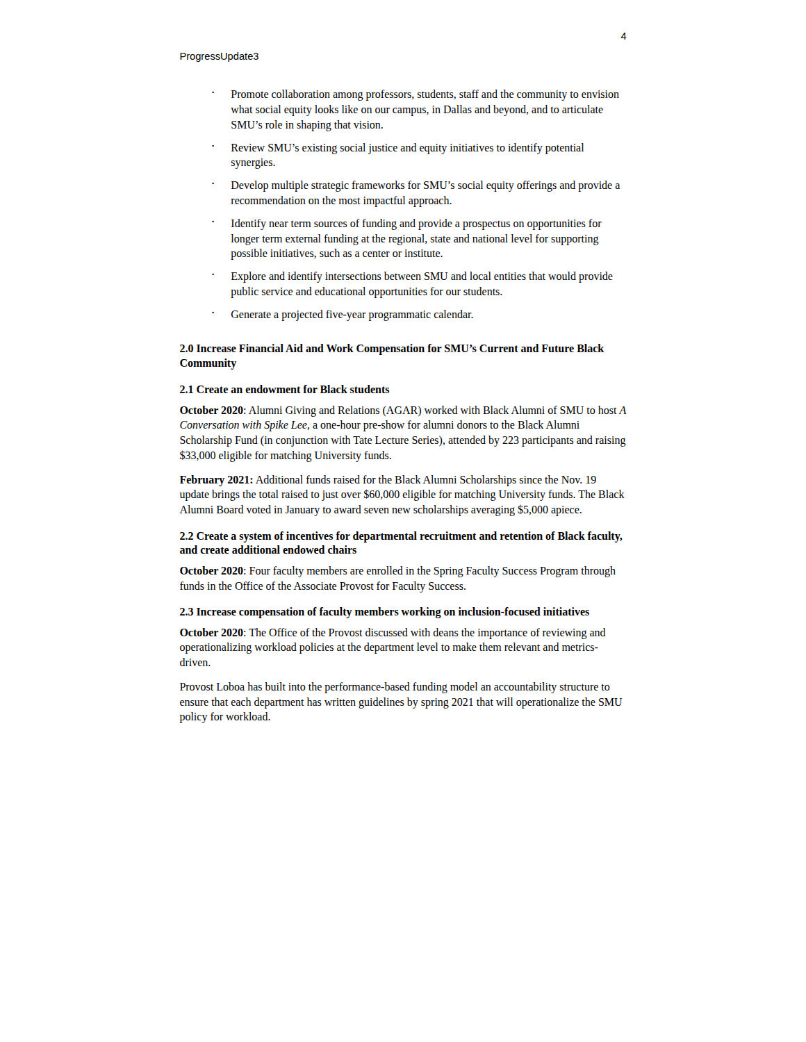4
ProgressUpdate3
Promote collaboration among professors, students, staff and the community to envision what social equity looks like on our campus, in Dallas and beyond, and to articulate SMU’s role in shaping that vision.
Review SMU’s existing social justice and equity initiatives to identify potential synergies.
Develop multiple strategic frameworks for SMU’s social equity offerings and provide a recommendation on the most impactful approach.
Identify near term sources of funding and provide a prospectus on opportunities for longer term external funding at the regional, state and national level for supporting possible initiatives, such as a center or institute.
Explore and identify intersections between SMU and local entities that would provide public service and educational opportunities for our students.
Generate a projected five-year programmatic calendar.
2.0 Increase Financial Aid and Work Compensation for SMU’s Current and Future Black Community
2.1 Create an endowment for Black students
October 2020: Alumni Giving and Relations (AGAR) worked with Black Alumni of SMU to host A Conversation with Spike Lee, a one-hour pre-show for alumni donors to the Black Alumni Scholarship Fund (in conjunction with Tate Lecture Series), attended by 223 participants and raising $33,000 eligible for matching University funds.
February 2021: Additional funds raised for the Black Alumni Scholarships since the Nov. 19 update brings the total raised to just over $60,000 eligible for matching University funds. The Black Alumni Board voted in January to award seven new scholarships averaging $5,000 apiece.
2.2 Create a system of incentives for departmental recruitment and retention of Black faculty, and create additional endowed chairs
October 2020: Four faculty members are enrolled in the Spring Faculty Success Program through funds in the Office of the Associate Provost for Faculty Success.
2.3 Increase compensation of faculty members working on inclusion-focused initiatives
October 2020: The Office of the Provost discussed with deans the importance of reviewing and operationalizing workload policies at the department level to make them relevant and metrics-driven.
Provost Loboa has built into the performance-based funding model an accountability structure to ensure that each department has written guidelines by spring 2021 that will operationalize the SMU policy for workload.